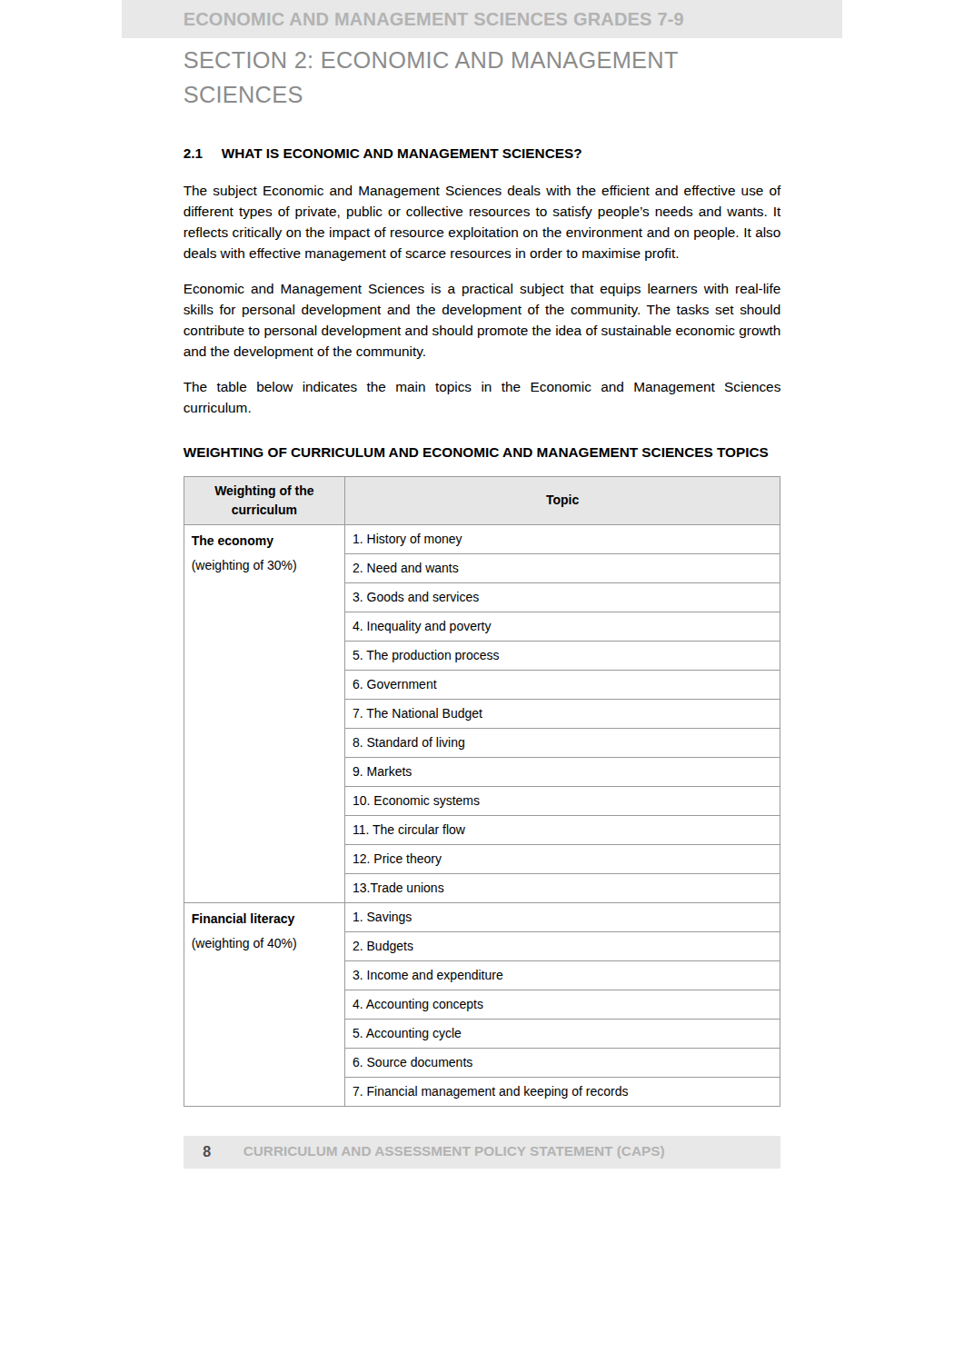Economic and Management Sciences Grades 7-9
Section 2: Economic and Management Sciences
2.1 What is Economic and Management Sciences?
The subject Economic and Management Sciences deals with the efficient and effective use of different types of private, public or collective resources to satisfy people’s needs and wants. It reflects critically on the impact of resource exploitation on the environment and on people. It also deals with effective management of scarce resources in order to maximise profit.
Economic and Management Sciences is a practical subject that equips learners with real-life skills for personal development and the development of the community. The tasks set should contribute to personal development and should promote the idea of sustainable economic growth and the development of the community.
The table below indicates the main topics in the Economic and Management Sciences curriculum.
Weighting of curriculum and Economic and Management Sciences topics
| Weighting of the curriculum | Topic |
| --- | --- |
| The economy (weighting of 30%) | 1. History of money |
| 2. Need and wants |
| 3. Goods and services |
| 4. Inequality and poverty |
| 5. The production process |
| 6. Government |
| 7. The National Budget |
| 8. Standard of living |
| 9. Markets |
| 10. Economic systems |
| 11. The circular flow |
| 12. Price theory |
| 13.Trade unions |
| Financial literacy (weighting of 40%) | 1. Savings |
| 2. Budgets |
| 3. Income and expenditure |
| 4. Accounting concepts |
| 5. Accounting cycle |
| 6. Source documents |
| 7. Financial management and keeping of records |
8
Curriculum and Assessment Policy Statement (CAPS)